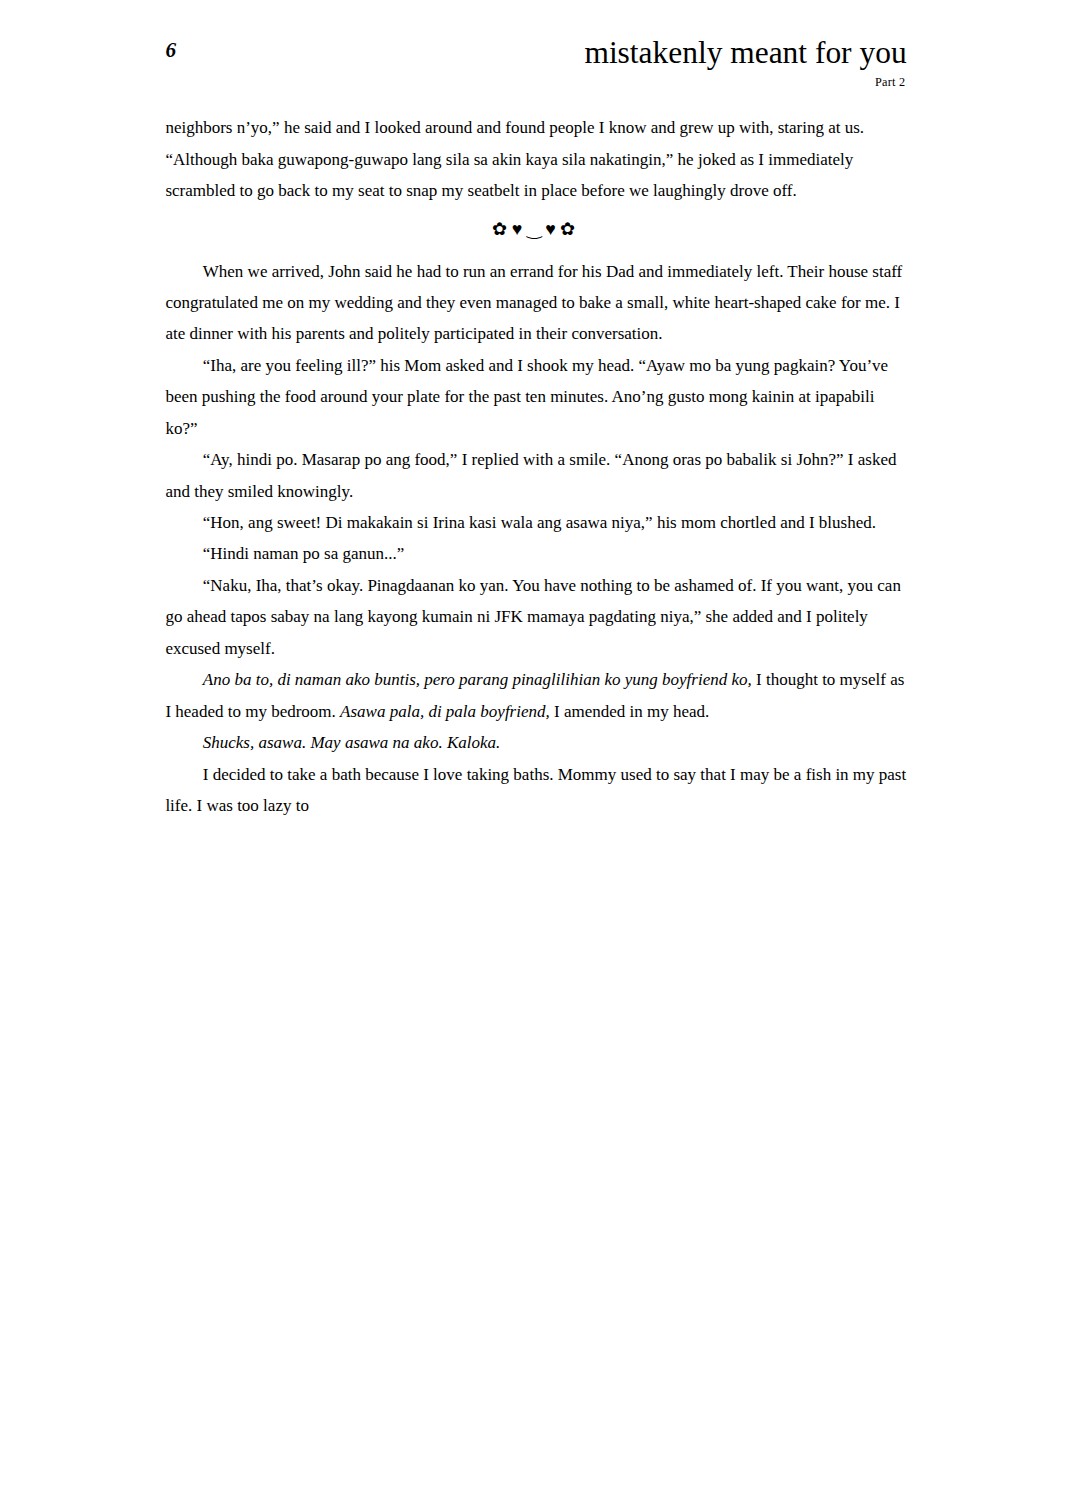6
mistakenly meant for you
Part 2
neighbors n’yo,” he said and I looked around and found people I know and grew up with, staring at us. “Although baka guwapong-guwapo lang sila sa akin kaya sila nakatingin,” he joked as I immediately scrambled to go back to my seat to snap my seatbelt in place before we laughingly drove off.
✿♥‿♥✿
When we arrived, John said he had to run an errand for his Dad and immediately left. Their house staff congratulated me on my wedding and they even managed to bake a small, white heart-shaped cake for me. I ate dinner with his parents and politely participated in their conversation.
“Iha, are you feeling ill?” his Mom asked and I shook my head. “Ayaw mo ba yung pagkain? You’ve been pushing the food around your plate for the past ten minutes. Ano’ng gusto mong kainin at ipapabili ko?”
“Ay, hindi po. Masarap po ang food,” I replied with a smile. “Anong oras po babalik si John?” I asked and they smiled knowingly.
“Hon, ang sweet! Di makakain si Irina kasi wala ang asawa niya,” his mom chortled and I blushed.
“Hindi naman po sa ganun...”
“Naku, Iha, that’s okay. Pinagdaanan ko yan. You have nothing to be ashamed of. If you want, you can go ahead tapos sabay na lang kayong kumain ni JFK mamaya pagdating niya,” she added and I politely excused myself.
Ano ba to, di naman ako buntis, pero parang pinaglilihian ko yung boyfriend ko, I thought to myself as I headed to my bedroom. Asawa pala, di pala boyfriend, I amended in my head.
Shucks, asawa. May asawa na ako. Kaloka.
I decided to take a bath because I love taking baths. Mommy used to say that I may be a fish in my past life. I was too lazy to